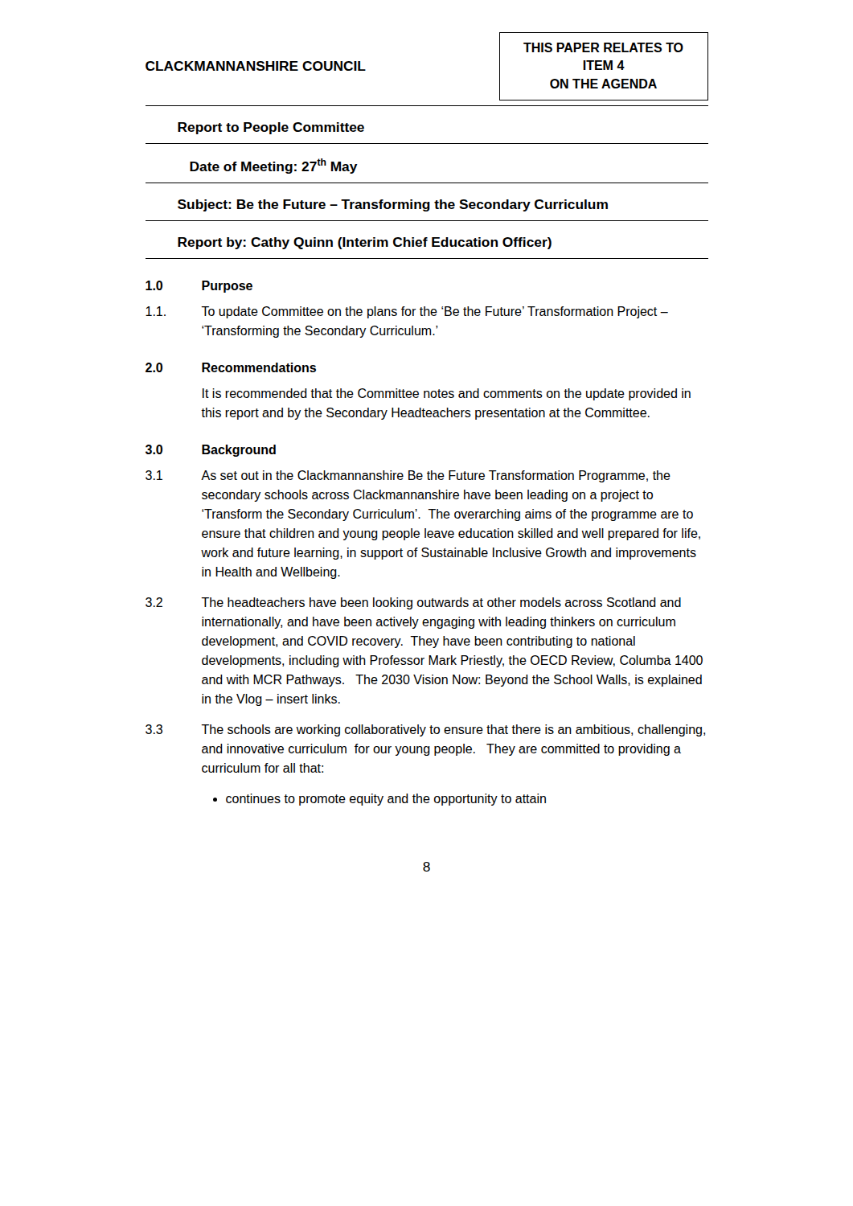CLACKMANNANSHIRE COUNCIL
THIS PAPER RELATES TO
ITEM 4
ON THE AGENDA
Report to People Committee
Date of Meeting: 27th May
Subject: Be the Future – Transforming the Secondary Curriculum
Report by: Cathy Quinn (Interim Chief Education Officer)
1.0
Purpose
1.1.
To update Committee on the plans for the ‘Be the Future’ Transformation Project – ‘Transforming the Secondary Curriculum.’
2.0
Recommendations
It is recommended that the Committee notes and comments on the update provided in this report and by the Secondary Headteachers presentation at the Committee.
3.0
Background
3.1
As set out in the Clackmannanshire Be the Future Transformation Programme, the secondary schools across Clackmannanshire have been leading on a project to ‘Transform the Secondary Curriculum’. The overarching aims of the programme are to ensure that children and young people leave education skilled and well prepared for life, work and future learning, in support of Sustainable Inclusive Growth and improvements in Health and Wellbeing.
3.2
The headteachers have been looking outwards at other models across Scotland and internationally, and have been actively engaging with leading thinkers on curriculum development, and COVID recovery. They have been contributing to national developments, including with Professor Mark Priestly, the OECD Review, Columba 1400 and with MCR Pathways. The 2030 Vision Now: Beyond the School Walls, is explained in the Vlog – insert links.
3.3
The schools are working collaboratively to ensure that there is an ambitious, challenging, and innovative curriculum for our young people. They are committed to providing a curriculum for all that:
continues to promote equity and the opportunity to attain
8